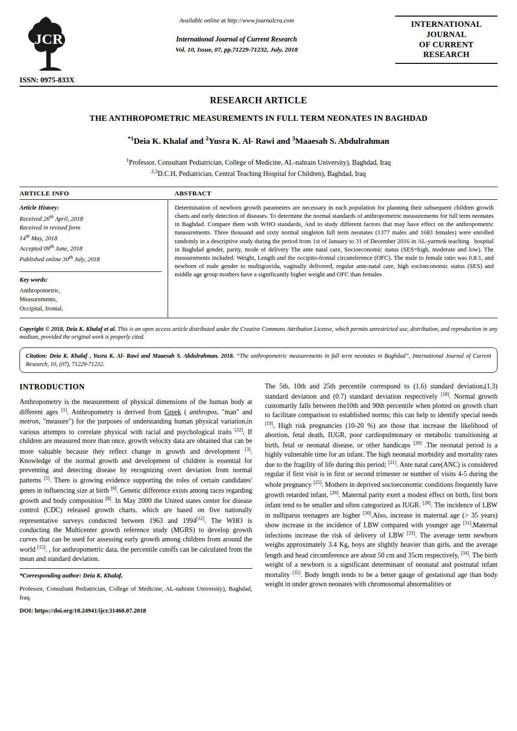JCR
Available online at http://www.journalcra.com
International Journal of Current Research
Vol. 10, Issue, 07, pp.71229-71232, July, 2018
INTERNATIONAL JOURNAL
OF CURRENT RESEARCH
ISSN: 0975-833X
RESEARCH ARTICLE
THE ANTHROPOMETRIC MEASUREMENTS IN FULL TERM NEONATES IN BAGHDAD
*1Deia K. Khalaf and 2Yusra K. Al- Rawi and 3Maaesah S. Abdulrahman
1Professor, Consultant Pediatrician, College of Medicine, AL-nahrain University), Baghdad, Iraq
2,3D.C.H, Pediatrician, Central Teaching Hospital for Children), Baghdad, Iraq
| ARTICLE INFO | ABSTRACT |
| --- | --- |
| Article History: Received 26 th April, 2018 Received in revised form 14 th May, 2018 Accepted 09 th June, 2018 Published online 30 th July, 2018 Key words: Anthropometric, Measurements, Occipital, frontal. | Determination of newborn growth parameters are necessary in each population for planning their subsequent children growth charts and early detection of diseases. To determine the normal standards of anthropometric measurements for full term neonates in Baghdad. Compare them with WHO standards, And to study different factors that may have effect on the anthropometric measurements. Three thousand and sixty normal singleton full term neonates (1377 males and 1683 females) were enrolled randomly in a descriptive study during the period from 1st of January to 31 of December 2016 in AL-yarmok teaching hospital in Baghdad gender, parity, mode of delivery The ante natal care, Socioeconomic status (SES=high, moderate and low). The measurements included: Weight, Length and the occipito-frontal circumference (OFC). The male to female ratio was 0.8:1, and newborn of male gender to multigravida, vaginally delivered, regular ante-natal care, high socioeconomic status (SES) and middle age group mothers have a significantly higher weight and OFC than females. |
Copyright © 2018, Deia K. Khalaf et al. This is an open access article distributed under the Creative Commons Attribution License, which permits unrestricted use, distribution, and reproduction in any medium, provided the original work is properly cited.
Citation: Deia K. Khalaf , Yusra K. Al- Rawi and Maaesah S. Abdulrahman. 2018. “The anthropometric measurements in full term neonates in Baghdad”, International Journal of Current Research, 10, (07), 71229-71232.
INTRODUCTION
Anthropometry is the measurement of physical dimensions of the human body at different ages [1]. Anthropometry is derived from Greek ( anthropos, "man" and metron, "measure") for the purposes of understanding human physical variation,in various attempts to correlate physical with racial and psychological traits [22], If children are measured more than once, growth velocity data are obtained that can be more valuable because they reflect change in growth and development [3]. Knowledge of the normal growth and development of children is essential for preventing and detecting disease by recognizing overt deviation from normal patterns [5]. There is growing evidence supporting the roles of certain candidates' genes in influencing size at birth [6]. Genetic difference exists among races regarding growth and body composition [8]. In May 2000 the United states center for disease control (CDC) released growth charts, which are based on five nationally representative surveys conducted between 1963 and 1994[12]. The WHO is conducting the Multicenter growth reference study (MGRS) to develop growth curves that can be used for assessing early growth among children from around the world [15]. , for anthropometric data, the percentile cutoffs can be calculated from the mean and standard deviation.
*Corresponding author: Deia K. Khalaf,
Professor, Consultant Pediatrician, College of Medicine, AL-nahrain University), Baghdad, Iraq.
DOI: https://doi.org/10.24941/ijcr.31460.07.2018
The 5th, 10th and 25th percentile correspond to (1.6) standard deviation,(1.3) standard deviation and (0.7) standard deviation respectively [18]. Normal growth customarily falls between the10th and 90th percentile when plotted on growth chart to facilitate comparison to established norms; this can help to identify special needs [19], High risk pregnancies (10-20 %) are those that increase the likelihood of abortion, fetal death, IUGR, poor cardiopulmonary or metabolic transitioning at birth, fetal or neonatal disease, or other handicaps [20] .The neonatal period is a highly vulnerable time for an infant. The high neonatal morbidity and mortality rates due to the fragility of life during this period; [21]. Ante natal care(ANC) is considered regular if first visit is in first or second trimester or number of visits 4-5 during the whole pregnancy [25]. Mothers in deprived socioeconomic conditions frequently have growth retarded infant, [26]. Maternal parity exert a modest effect on birth, first born infant tend to be smaller and often categorized as IUGR. [28]. The incidence of LBW in nulliparus teenagers are higher [30].Also, increase in maternal age (> 35 years) show increase in the incidence of LBW compared with younger age [31].Maternal infections increase the risk of delivery of LBW [33]. The average term newborn weighs approximately 3.4 Kg, boys are slightly heavier than girls, and the average length and head circumference are about 50 cm and 35cm respectively, [34]. The birth weight of a newborn is a significant determinant of neonatal and postnatal infant mortality [35]. Body length tends to be a better gauge of gestational age than body weight in under grown neonates with chromosomal abnormalities or